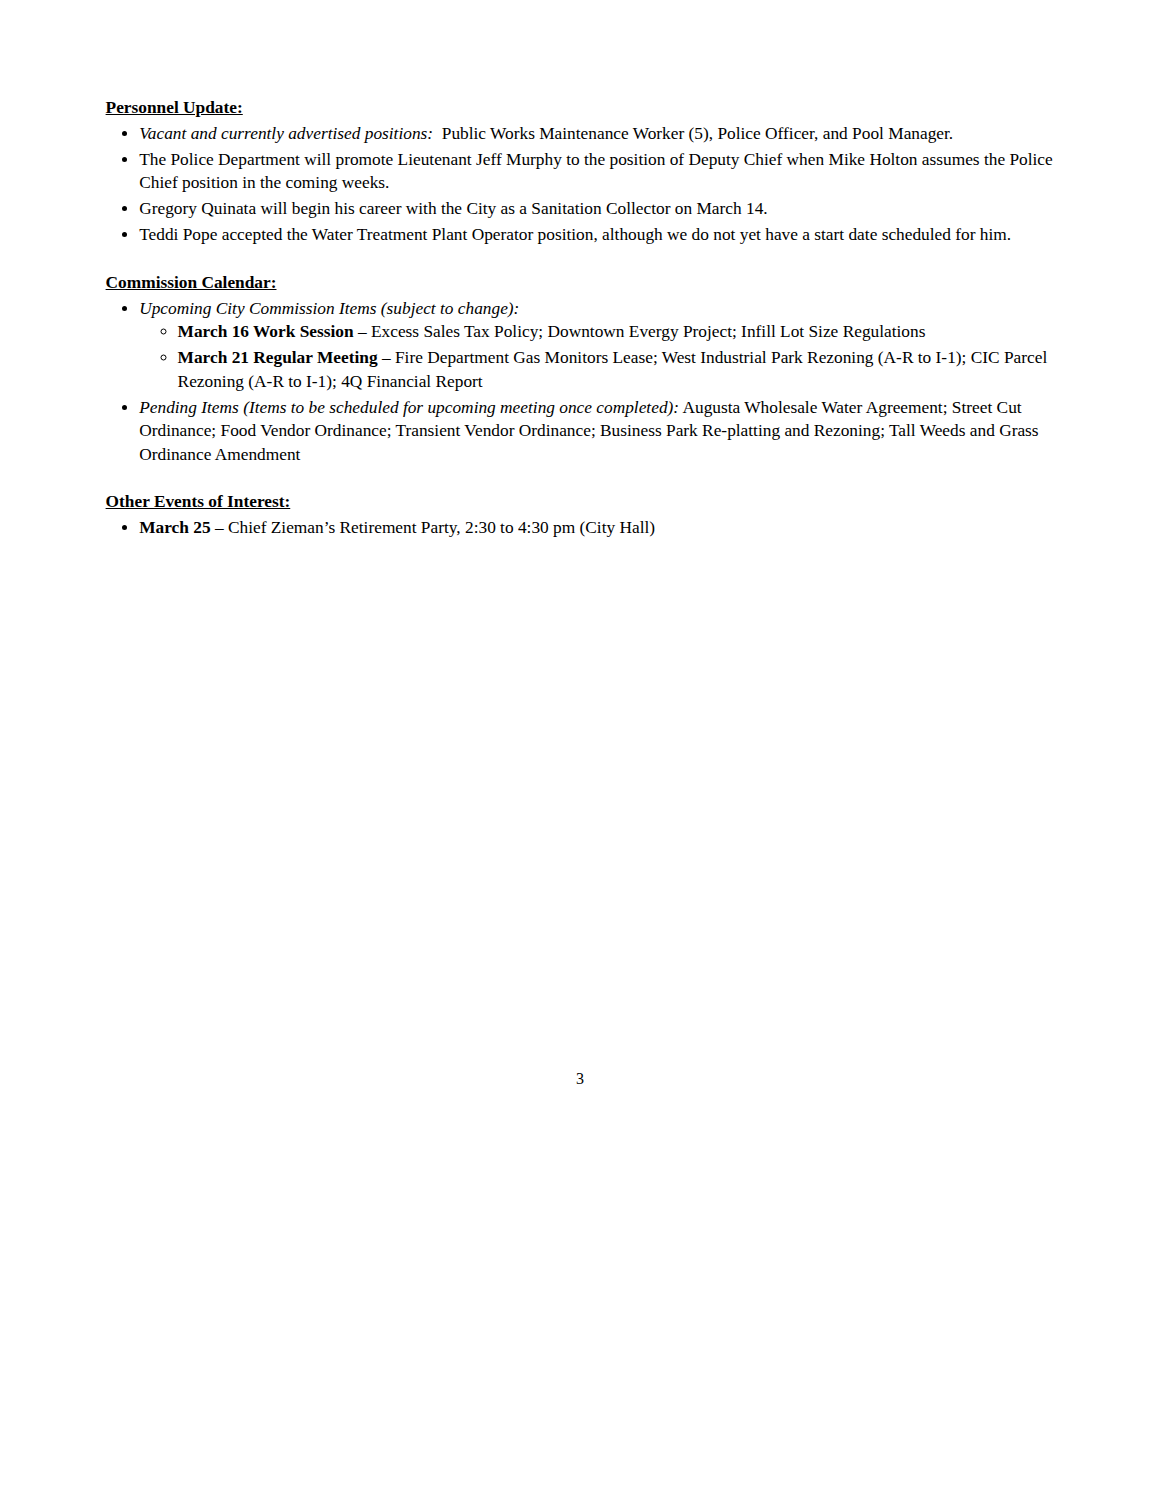Personnel Update:
Vacant and currently advertised positions: Public Works Maintenance Worker (5), Police Officer, and Pool Manager.
The Police Department will promote Lieutenant Jeff Murphy to the position of Deputy Chief when Mike Holton assumes the Police Chief position in the coming weeks.
Gregory Quinata will begin his career with the City as a Sanitation Collector on March 14.
Teddi Pope accepted the Water Treatment Plant Operator position, although we do not yet have a start date scheduled for him.
Commission Calendar:
Upcoming City Commission Items (subject to change):
March 16 Work Session – Excess Sales Tax Policy; Downtown Evergy Project; Infill Lot Size Regulations
March 21 Regular Meeting – Fire Department Gas Monitors Lease; West Industrial Park Rezoning (A-R to I-1); CIC Parcel Rezoning (A-R to I-1); 4Q Financial Report
Pending Items (Items to be scheduled for upcoming meeting once completed): Augusta Wholesale Water Agreement; Street Cut Ordinance; Food Vendor Ordinance; Transient Vendor Ordinance; Business Park Re-platting and Rezoning; Tall Weeds and Grass Ordinance Amendment
Other Events of Interest:
March 25 – Chief Zieman’s Retirement Party, 2:30 to 4:30 pm (City Hall)
3